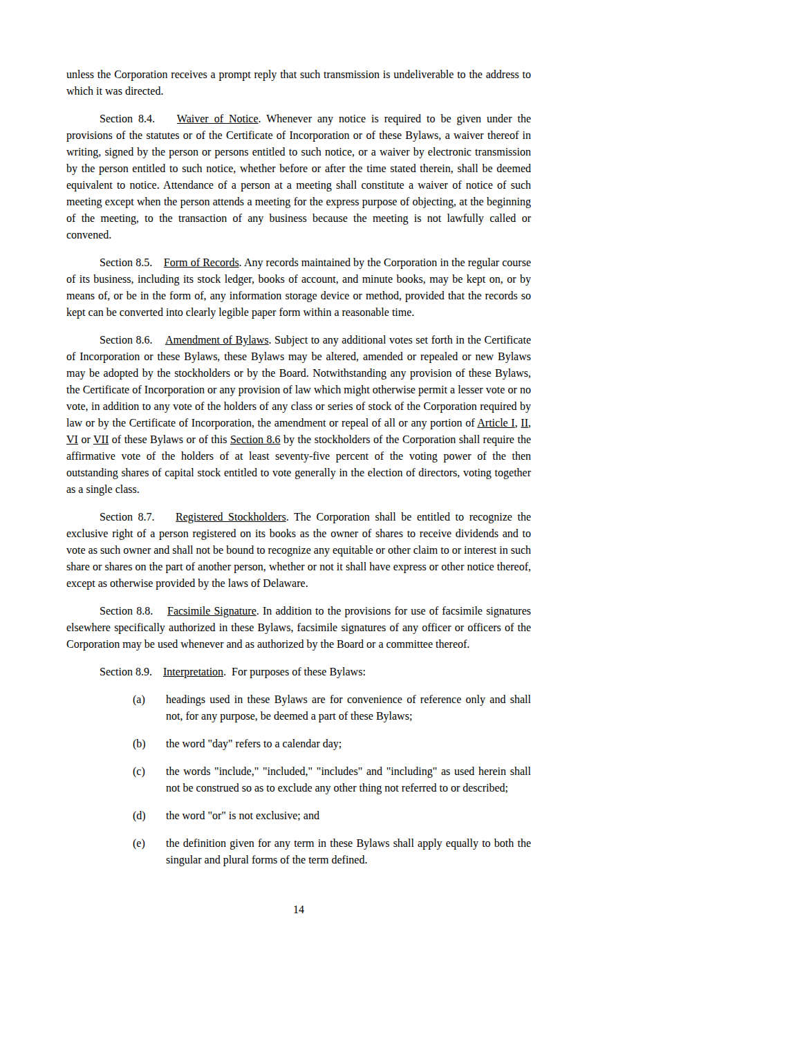unless the Corporation receives a prompt reply that such transmission is undeliverable to the address to which it was directed.
Section 8.4. Waiver of Notice. Whenever any notice is required to be given under the provisions of the statutes or of the Certificate of Incorporation or of these Bylaws, a waiver thereof in writing, signed by the person or persons entitled to such notice, or a waiver by electronic transmission by the person entitled to such notice, whether before or after the time stated therein, shall be deemed equivalent to notice. Attendance of a person at a meeting shall constitute a waiver of notice of such meeting except when the person attends a meeting for the express purpose of objecting, at the beginning of the meeting, to the transaction of any business because the meeting is not lawfully called or convened.
Section 8.5. Form of Records. Any records maintained by the Corporation in the regular course of its business, including its stock ledger, books of account, and minute books, may be kept on, or by means of, or be in the form of, any information storage device or method, provided that the records so kept can be converted into clearly legible paper form within a reasonable time.
Section 8.6. Amendment of Bylaws. Subject to any additional votes set forth in the Certificate of Incorporation or these Bylaws, these Bylaws may be altered, amended or repealed or new Bylaws may be adopted by the stockholders or by the Board. Notwithstanding any provision of these Bylaws, the Certificate of Incorporation or any provision of law which might otherwise permit a lesser vote or no vote, in addition to any vote of the holders of any class or series of stock of the Corporation required by law or by the Certificate of Incorporation, the amendment or repeal of all or any portion of Article I, II, VI or VII of these Bylaws or of this Section 8.6 by the stockholders of the Corporation shall require the affirmative vote of the holders of at least seventy-five percent of the voting power of the then outstanding shares of capital stock entitled to vote generally in the election of directors, voting together as a single class.
Section 8.7. Registered Stockholders. The Corporation shall be entitled to recognize the exclusive right of a person registered on its books as the owner of shares to receive dividends and to vote as such owner and shall not be bound to recognize any equitable or other claim to or interest in such share or shares on the part of another person, whether or not it shall have express or other notice thereof, except as otherwise provided by the laws of Delaware.
Section 8.8. Facsimile Signature. In addition to the provisions for use of facsimile signatures elsewhere specifically authorized in these Bylaws, facsimile signatures of any officer or officers of the Corporation may be used whenever and as authorized by the Board or a committee thereof.
Section 8.9. Interpretation. For purposes of these Bylaws:
(a)
headings used in these Bylaws are for convenience of reference only and shall not, for any purpose, be deemed a part of these Bylaws;
(b)
the word "day" refers to a calendar day;
(c)
the words "include," "included," "includes" and "including" as used herein shall not be construed so as to exclude any other thing not referred to or described;
(d)
the word "or" is not exclusive; and
(e)
the definition given for any term in these Bylaws shall apply equally to both the singular and plural forms of the term defined.
14